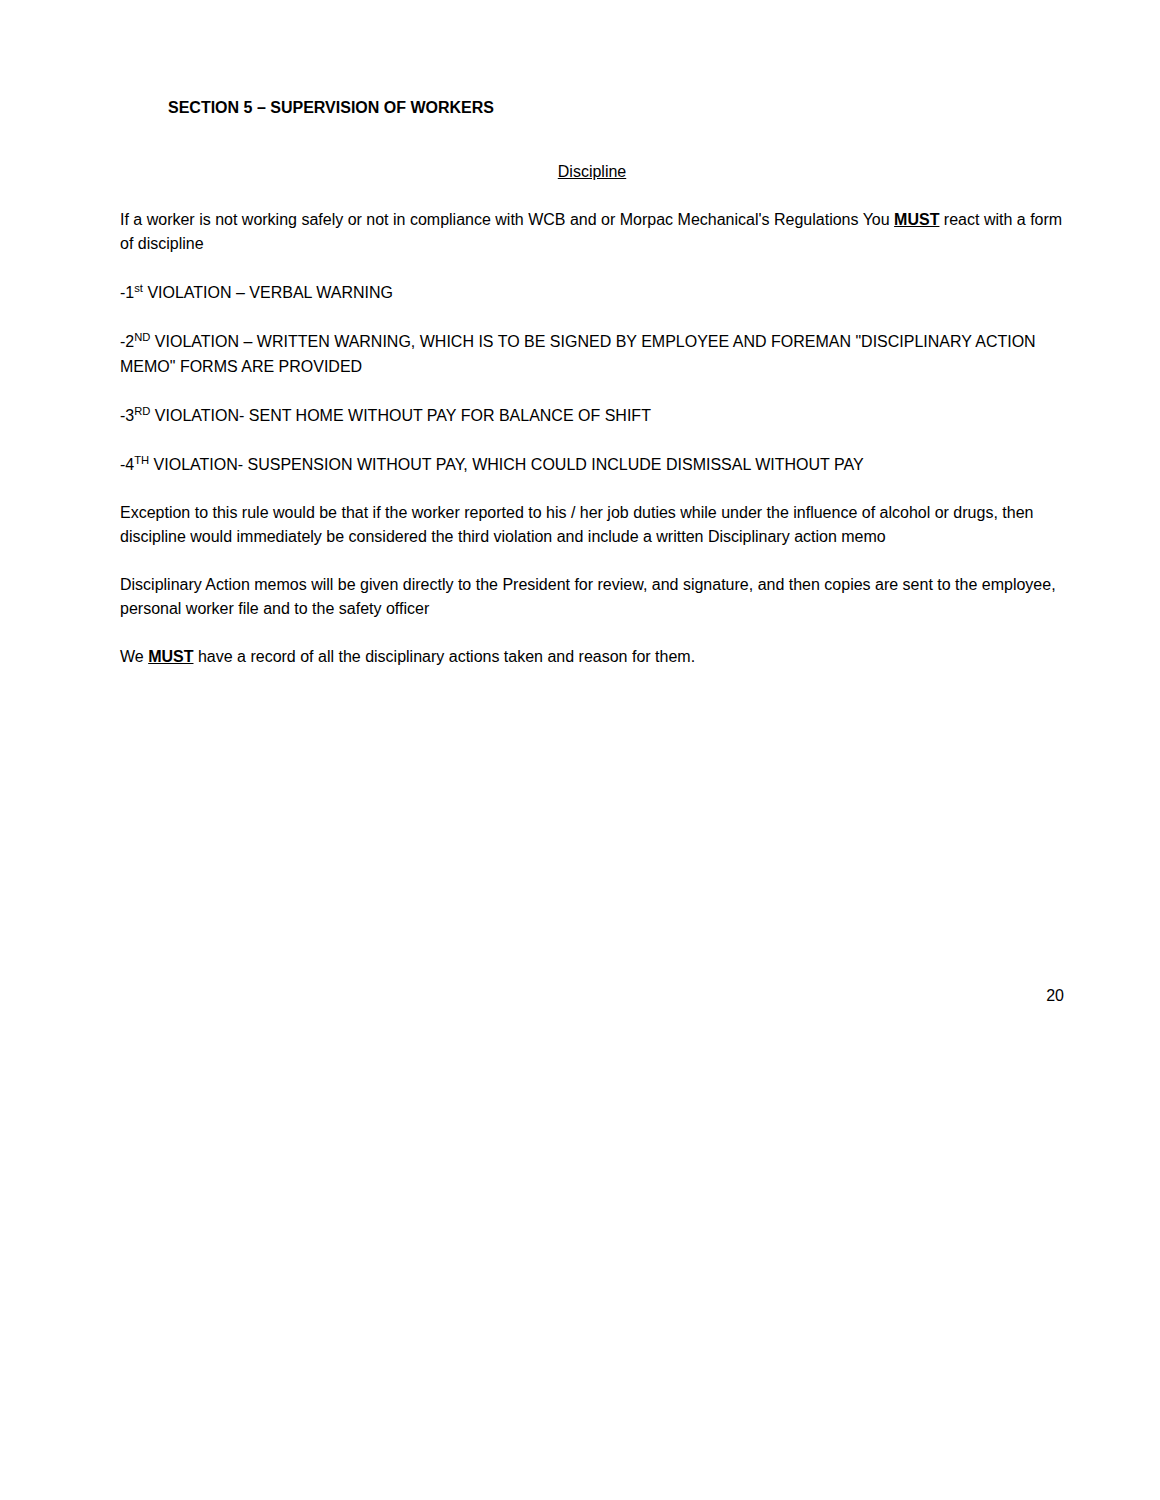SECTION 5 – SUPERVISION OF WORKERS
Discipline
If a worker is not working safely or not in compliance with WCB and or Morpac Mechanical's Regulations You MUST react with a form of discipline
-1st VIOLATION – VERBAL WARNING
-2ND VIOLATION – WRITTEN WARNING, WHICH IS TO BE SIGNED BY EMPLOYEE AND FOREMAN "DISCIPLINARY ACTION MEMO" FORMS ARE PROVIDED
-3RD VIOLATION- SENT HOME WITHOUT PAY FOR BALANCE OF SHIFT
-4TH VIOLATION- SUSPENSION WITHOUT PAY, WHICH COULD INCLUDE DISMISSAL WITHOUT PAY
Exception to this rule would be that if the worker reported to his / her job duties while under the influence of alcohol or drugs, then discipline would immediately be considered the third violation and include a written Disciplinary action memo
Disciplinary Action memos will be given directly to the President for review, and signature, and then copies are sent to the employee, personal worker file and to the safety officer
We MUST have a record of all the disciplinary actions taken and reason for them.
20